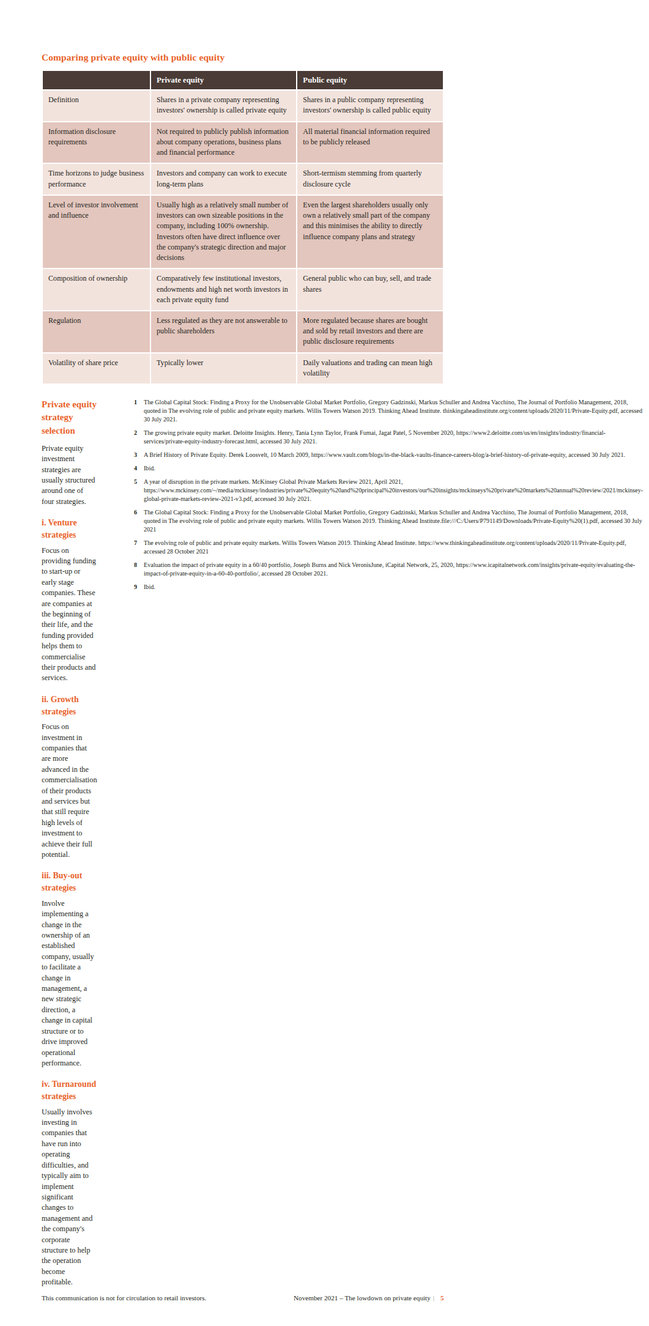Comparing private equity with public equity
| | Private equity | Public equity |
| --- | --- | --- |
| Definition | Shares in a private company representing investors' ownership is called private equity | Shares in a public company representing investors' ownership is called public equity |
| Information disclosure requirements | Not required to publicly publish information about company operations, business plans and financial performance | All material financial information required to be publicly released |
| Time horizons to judge business performance | Investors and company can work to execute long-term plans | Short-termism stemming from quarterly disclosure cycle |
| Level of investor involvement and influence | Usually high as a relatively small number of investors can own sizeable positions in the company, including 100% ownership. Investors often have direct influence over the company's strategic direction and major decisions | Even the largest shareholders usually only own a relatively small part of the company and this minimises the ability to directly influence company plans and strategy |
| Composition of ownership | Comparatively few institutional investors, endowments and high net worth investors in each private equity fund | General public who can buy, sell, and trade shares |
| Regulation | Less regulated as they are not answerable to public shareholders | More regulated because shares are bought and sold by retail investors and there are public disclosure requirements |
| Volatility of share price | Typically lower | Daily valuations and trading can mean high volatility |
Private equity strategy selection
Private equity investment strategies are usually structured around one of four strategies.
i. Venture strategies
Focus on providing funding to start-up or early stage companies. These are companies at the beginning of their life, and the funding provided helps them to commercialise their products and services.
ii. Growth strategies
Focus on investment in companies that are more advanced in the commercialisation of their products and services but that still require high levels of investment to achieve their full potential.
iii. Buy-out strategies
Involve implementing a change in the ownership of an established company, usually to facilitate a change in management, a new strategic direction, a change in capital structure or to drive improved operational performance.
iv. Turnaround strategies
Usually involves investing in companies that have run into operating difficulties, and typically aim to implement significant changes to management and the company's corporate structure to help the operation become profitable.
1 The Global Capital Stock: Finding a Proxy for the Unobservable Global Market Portfolio, Gregory Gadzinski, Markus Schuller and Andrea Vacchino, The Journal of Portfolio Management, 2018, quoted in The evolving role of public and private equity markets. Willis Towers Watson 2019. Thinking Ahead Institute. thinkingaheadinstitute.org/content/uploads/2020/11/Private-Equity.pdf, accessed 30 July 2021.
2 The growing private equity market. Deloitte Insights. Henry, Tania Lynn Taylor, Frank Fumai, Jagat Patel, 5 November 2020, https://www2.deloitte.com/us/en/insights/industry/financial-services/private-equity-industry-forecast.html, accessed 30 July 2021.
3 A Brief History of Private Equity. Derek Loosvelt, 10 March 2009, https://www.vault.com/blogs/in-the-black-vaults-finance-careers-blog/a-brief-history-of-private-equity, accessed 30 July 2021.
4 Ibid.
5 A year of disruption in the private markets. McKinsey Global Private Markets Review 2021, April 2021, https://www.mckinsey.com/~/media/mckinsey/industries/private%20equity%20and%20principal%20investors/our%20insights/mckinseys%20private%20markets%20annual%20review/2021/mckinsey-global-private-markets-review-2021-v3.pdf, accessed 30 July 2021.
6 The Global Capital Stock: Finding a Proxy for the Unobservable Global Market Portfolio, Gregory Gadzinski, Markus Schuller and Andrea Vacchino, The Journal of Portfolio Management, 2018, quoted in The evolving role of public and private equity markets. Willis Towers Watson 2019. Thinking Ahead Institute.file:///C:/Users/P791149/Downloads/Private-Equity%20(1).pdf, accessed 30 July 2021
7 The evolving role of public and private equity markets. Willis Towers Watson 2019. Thinking Ahead Institute. https://www.thinkingaheadinstitute.org/content/uploads/2020/11/Private-Equity.pdf, accessed 28 October 2021
8 Evaluation the impact of private equity in a 60/40 portfolio, Joseph Burns and Nick VeronisJune, iCapital Network, 25, 2020, https://www.icapitalnetwork.com/insights/private-equity/evaluating-the-impact-of-private-equity-in-a-60-40-portfolio/, accessed 28 October 2021.
9 Ibid.
This communication is not for circulation to retail investors.
November 2021 – The lowdown on private equity|5